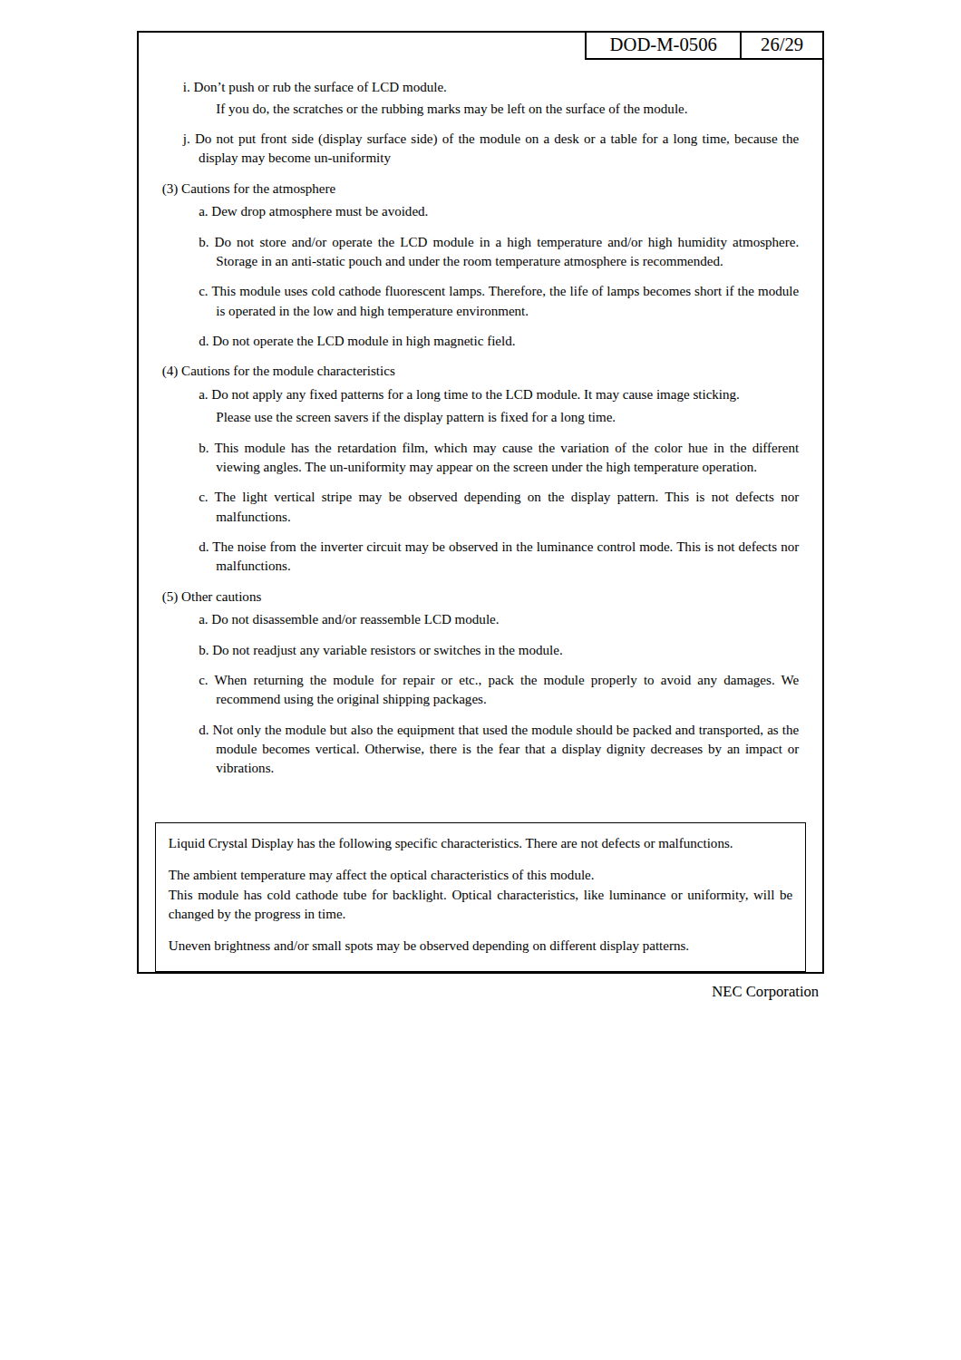DOD-M-0506
26/29
i. Don’t push or rub the surface of LCD module.
If you do, the scratches or the rubbing marks may be left on the surface of the module.
j. Do not put front side (display surface side) of the module on a desk or a table for a long time, because the display may become un-uniformity
(3) Cautions for the atmosphere
a. Dew drop atmosphere must be avoided.
b. Do not store and/or operate the LCD module in a high temperature and/or high humidity atmosphere. Storage in an anti-static pouch and under the room temperature atmosphere is recommended.
c. This module uses cold cathode fluorescent lamps. Therefore, the life of lamps becomes short if the module is operated in the low and high temperature environment.
d. Do not operate the LCD module in high magnetic field.
(4) Cautions for the module characteristics
a. Do not apply any fixed patterns for a long time to the LCD module. It may cause image sticking.
Please use the screen savers if the display pattern is fixed for a long time.
b. This module has the retardation film, which may cause the variation of the color hue in the different viewing angles. The un-uniformity may appear on the screen under the high temperature operation.
c. The light vertical stripe may be observed depending on the display pattern. This is not defects nor malfunctions.
d. The noise from the inverter circuit may be observed in the luminance control mode. This is not defects nor malfunctions.
(5) Other cautions
a. Do not disassemble and/or reassemble LCD module.
b. Do not readjust any variable resistors or switches in the module.
c. When returning the module for repair or etc., pack the module properly to avoid any damages. We recommend using the original shipping packages.
d. Not only the module but also the equipment that used the module should be packed and transported, as the module becomes vertical. Otherwise, there is the fear that a display dignity decreases by an impact or vibrations.
Liquid Crystal Display has the following specific characteristics. There are not defects or malfunctions.
The ambient temperature may affect the optical characteristics of this module.
This module has cold cathode tube for backlight. Optical characteristics, like luminance or uniformity, will be changed by the progress in time.
Uneven brightness and/or small spots may be observed depending on different display patterns.
NEC Corporation